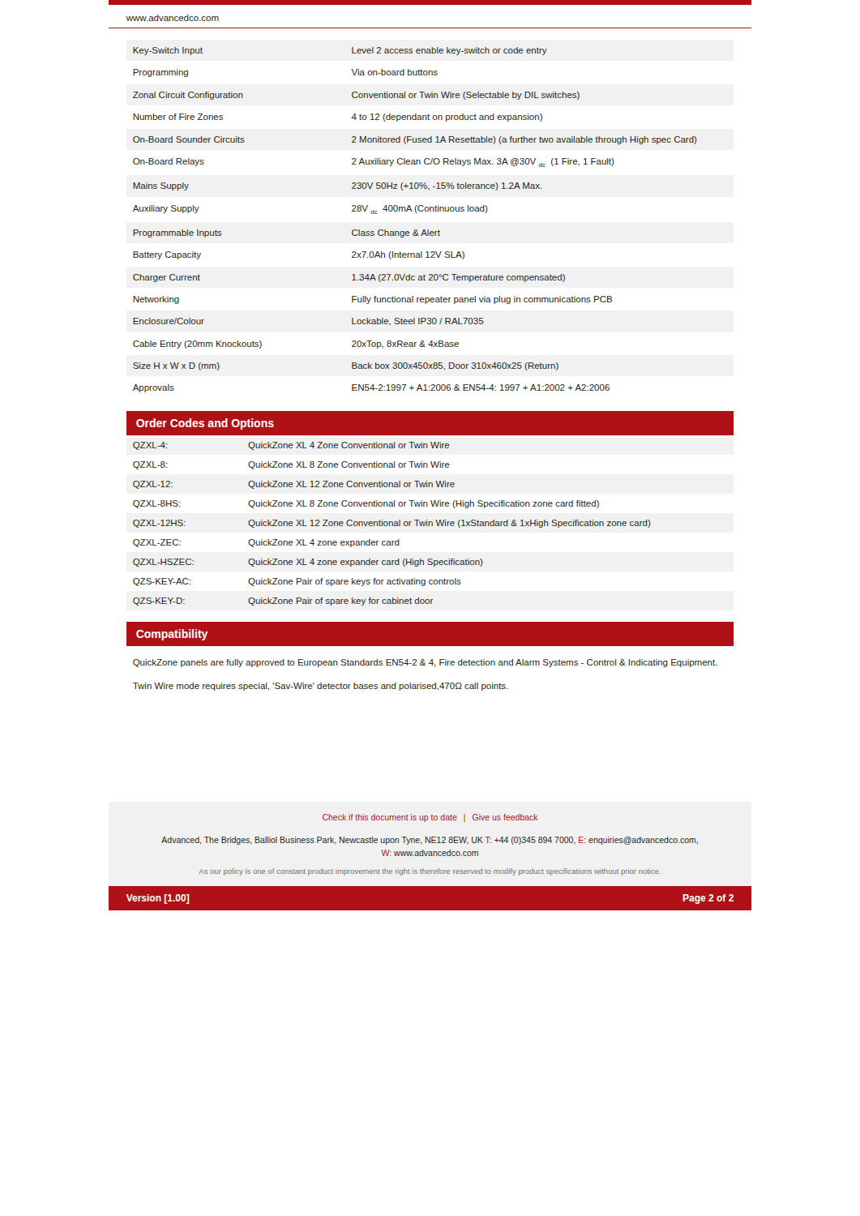www.advancedco.com
| Key-Switch Input | Level 2 access enable key-switch or code entry |
| Programming | Via on-board buttons |
| Zonal Circuit Configuration | Conventional or Twin Wire (Selectable by DIL switches) |
| Number of Fire Zones | 4 to 12 (dependant on product and expansion) |
| On-Board Sounder Circuits | 2 Monitored (Fused 1A Resettable) (a further two available through High spec Card) |
| On-Board Relays | 2 Auxiliary Clean C/O Relays Max. 3A @30V dc (1 Fire, 1 Fault) |
| Mains Supply | 230V 50Hz (+10%, -15% tolerance) 1.2A Max. |
| Auxiliary Supply | 28V dc 400mA (Continuous load) |
| Programmable Inputs | Class Change & Alert |
| Battery Capacity | 2x7.0Ah (Internal 12V SLA) |
| Charger Current | 1.34A (27.0Vdc at 20°C Temperature compensated) |
| Networking | Fully functional repeater panel via plug in communications PCB |
| Enclosure/Colour | Lockable, Steel IP30 / RAL7035 |
| Cable Entry (20mm Knockouts) | 20xTop, 8xRear & 4xBase |
| Size H x W x D (mm) | Back box 300x450x85, Door 310x460x25 (Return) |
| Approvals | EN54-2:1997 + A1:2006 & EN54-4: 1997 + A1:2002 + A2:2006 |
Order Codes and Options
| QZXL-4: | QuickZone XL 4 Zone Conventional or Twin Wire |
| QZXL-8: | QuickZone XL 8 Zone Conventional or Twin Wire |
| QZXL-12: | QuickZone XL 12 Zone Conventional or Twin Wire |
| QZXL-8HS: | QuickZone XL 8 Zone Conventional or Twin Wire (High Specification zone card fitted) |
| QZXL-12HS: | QuickZone XL 12 Zone Conventional or Twin Wire (1xStandard & 1xHigh Specification zone card) |
| QZXL-ZEC: | QuickZone XL 4 zone expander card |
| QZXL-HSZEC: | QuickZone XL 4 zone expander card (High Specification) |
| QZS-KEY-AC: | QuickZone Pair of spare keys for activating controls |
| QZS-KEY-D: | QuickZone Pair of spare key for cabinet door |
Compatibility
QuickZone panels are fully approved to European Standards EN54-2 & 4, Fire detection and Alarm Systems - Control & Indicating Equipment.
Twin Wire mode requires special, 'Sav-Wire' detector bases and polarised,470Ω call points.
Check if this document is up to date|Give us feedback
Advanced, The Bridges, Balliol Business Park, Newcastle upon Tyne, NE12 8EW, UK T: +44 (0)345 894 7000, E: enquiries@advancedco.com,
W: www.advancedco.com
As our policy is one of constant product improvement the right is therefore reserved to modify product specifications without prior notice.
Version [1.00] Page 2 of 2